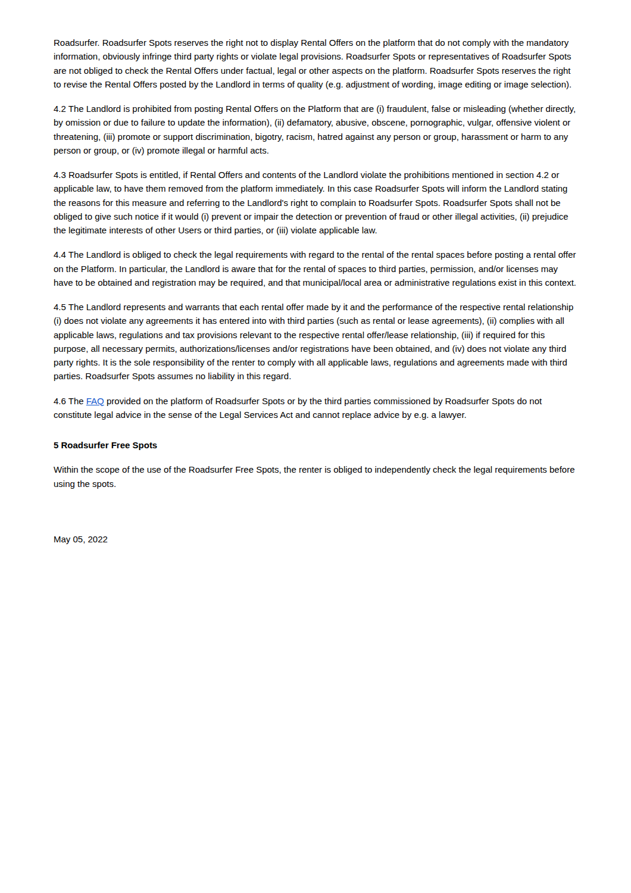Roadsurfer. Roadsurfer Spots reserves the right not to display Rental Offers on the platform that do not comply with the mandatory information, obviously infringe third party rights or violate legal provisions. Roadsurfer Spots or representatives of Roadsurfer Spots are not obliged to check the Rental Offers under factual, legal or other aspects on the platform. Roadsurfer Spots reserves the right to revise the Rental Offers posted by the Landlord in terms of quality (e.g. adjustment of wording, image editing or image selection).
4.2 The Landlord is prohibited from posting Rental Offers on the Platform that are (i) fraudulent, false or misleading (whether directly, by omission or due to failure to update the information), (ii) defamatory, abusive, obscene, pornographic, vulgar, offensive violent or threatening, (iii) promote or support discrimination, bigotry, racism, hatred against any person or group, harassment or harm to any person or group, or (iv) promote illegal or harmful acts.
4.3 Roadsurfer Spots is entitled, if Rental Offers and contents of the Landlord violate the prohibitions mentioned in section 4.2 or applicable law, to have them removed from the platform immediately. In this case Roadsurfer Spots will inform the Landlord stating the reasons for this measure and referring to the Landlord's right to complain to Roadsurfer Spots. Roadsurfer Spots shall not be obliged to give such notice if it would (i) prevent or impair the detection or prevention of fraud or other illegal activities, (ii) prejudice the legitimate interests of other Users or third parties, or (iii) violate applicable law.
4.4 The Landlord is obliged to check the legal requirements with regard to the rental of the rental spaces before posting a rental offer on the Platform. In particular, the Landlord is aware that for the rental of spaces to third parties, permission, and/or licenses may have to be obtained and registration may be required, and that municipal/local area or administrative regulations exist in this context.
4.5 The Landlord represents and warrants that each rental offer made by it and the performance of the respective rental relationship (i) does not violate any agreements it has entered into with third parties (such as rental or lease agreements), (ii) complies with all applicable laws, regulations and tax provisions relevant to the respective rental offer/lease relationship, (iii) if required for this purpose, all necessary permits, authorizations/licenses and/or registrations have been obtained, and (iv) does not violate any third party rights. It is the sole responsibility of the renter to comply with all applicable laws, regulations and agreements made with third parties. Roadsurfer Spots assumes no liability in this regard.
4.6 The FAQ provided on the platform of Roadsurfer Spots or by the third parties commissioned by Roadsurfer Spots do not constitute legal advice in the sense of the Legal Services Act and cannot replace advice by e.g. a lawyer.
5 Roadsurfer Free Spots
Within the scope of the use of the Roadsurfer Free Spots, the renter is obliged to independently check the legal requirements before using the spots.
May 05, 2022